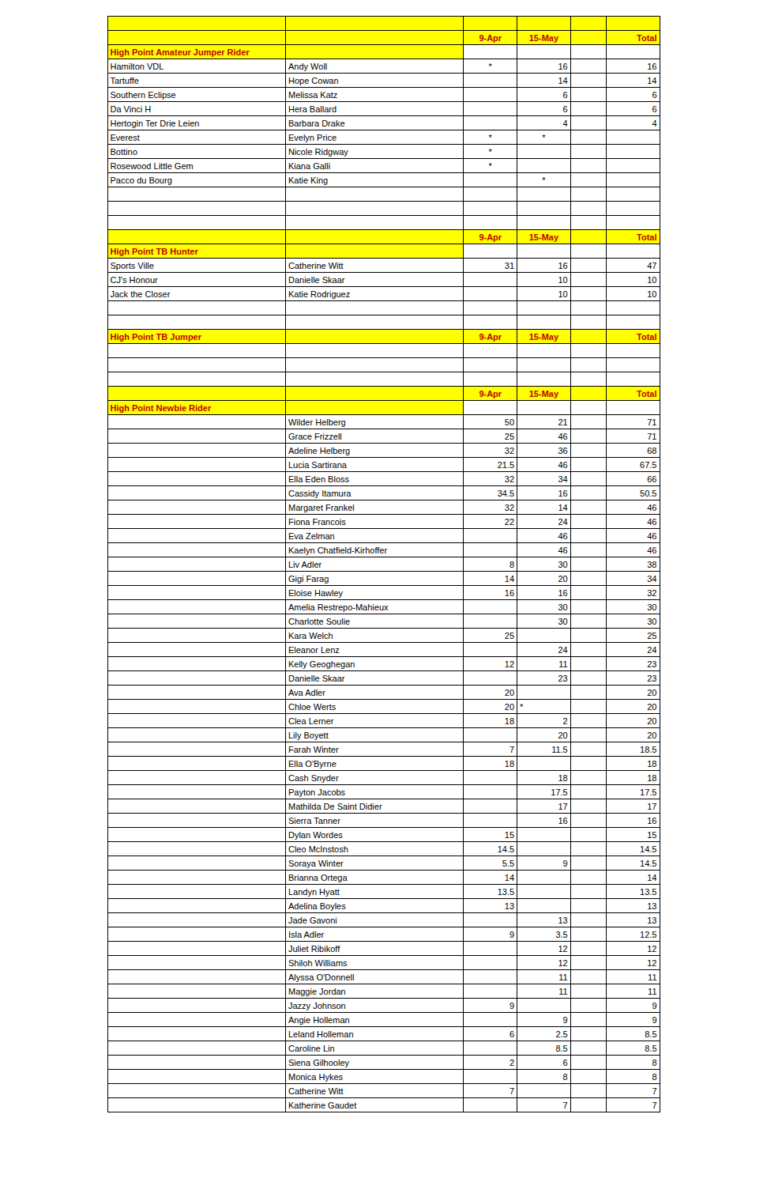| | | 9-Apr | 15-May | | Total |
| High Point Amateur Jumper Rider | | | | | |
| Hamilton VDL | Andy Woll | * | 16 | | 16 |
| Tartuffe | Hope Cowan | | 14 | | 14 |
| Southern Eclipse | Melissa Katz | | 6 | | 6 |
| Da Vinci H | Hera Ballard | | 6 | | 6 |
| Hertogin Ter Drie Leien | Barbara Drake | | 4 | | 4 |
| Everest | Evelyn Price | * | * | | |
| Bottino | Nicole Ridgway | * | | | |
| Rosewood Little Gem | Kiana Galli | * | | | |
| Pacco du Bourg | Katie King | | * | | |
| | | 9-Apr | 15-May | | Total |
| High Point TB Hunter | | | | | |
| Sports Ville | Catherine Witt | 31 | 16 | | 47 |
| CJ's Honour | Danielle Skaar | | 10 | | 10 |
| Jack the Closer | Katie Rodriguez | | 10 | | 10 |
| High Point TB Jumper | | 9-Apr | 15-May | | Total |
| | | 9-Apr | 15-May | | Total |
| High Point Newbie Rider | | | | | |
| | Wilder Helberg | 50 | 21 | | 71 |
| | Grace Frizzell | 25 | 46 | | 71 |
| | Adeline Helberg | 32 | 36 | | 68 |
| | Lucia Sartirana | 21.5 | 46 | | 67.5 |
| | Ella Eden Bloss | 32 | 34 | | 66 |
| | Cassidy Itamura | 34.5 | 16 | | 50.5 |
| | Margaret Frankel | 32 | 14 | | 46 |
| | Fiona Francois | 22 | 24 | | 46 |
| | Eva Zelman | | 46 | | 46 |
| | Kaelyn Chatfield-Kirhoffer | | 46 | | 46 |
| | Liv Adler | 8 | 30 | | 38 |
| | Gigi Farag | 14 | 20 | | 34 |
| | Eloise Hawley | 16 | 16 | | 32 |
| | Amelia Restrepo-Mahieux | | 30 | | 30 |
| | Charlotte Soulie | | 30 | | 30 |
| | Kara Welch | 25 | | | 25 |
| | Eleanor Lenz | | 24 | | 24 |
| | Kelly Geoghegan | 12 | 11 | | 23 |
| | Danielle Skaar | | 23 | | 23 |
| | Ava Adler | 20 | | | 20 |
| | Chloe Werts | 20 | * | | 20 |
| | Clea Lerner | 18 | 2 | | 20 |
| | Lily Boyett | | 20 | | 20 |
| | Farah Winter | 7 | 11.5 | | 18.5 |
| | Ella O'Byrne | 18 | | | 18 |
| | Cash Snyder | | 18 | | 18 |
| | Payton Jacobs | | 17.5 | | 17.5 |
| | Mathilda De Saint Didier | | 17 | | 17 |
| | Sierra Tanner | | 16 | | 16 |
| | Dylan Wordes | 15 | | | 15 |
| | Cleo McInstosh | 14.5 | | | 14.5 |
| | Soraya Winter | 5.5 | 9 | | 14.5 |
| | Brianna Ortega | 14 | | | 14 |
| | Landyn Hyatt | 13.5 | | | 13.5 |
| | Adelina Boyles | 13 | | | 13 |
| | Jade Gavoni | | 13 | | 13 |
| | Isla Adler | 9 | 3.5 | | 12.5 |
| | Juliet Ribikoff | | 12 | | 12 |
| | Shiloh Williams | | 12 | | 12 |
| | Alyssa O'Donnell | | 11 | | 11 |
| | Maggie Jordan | | 11 | | 11 |
| | Jazzy Johnson | 9 | | | 9 |
| | Angie Holleman | | 9 | | 9 |
| | Leland Holleman | 6 | 2.5 | | 8.5 |
| | Caroline Lin | | 8.5 | | 8.5 |
| | Siena Gilhooley | 2 | 6 | | 8 |
| | Monica Hykes | | 8 | | 8 |
| | Catherine Witt | 7 | | | 7 |
| | Katherine Gaudet | | 7 | | 7 |